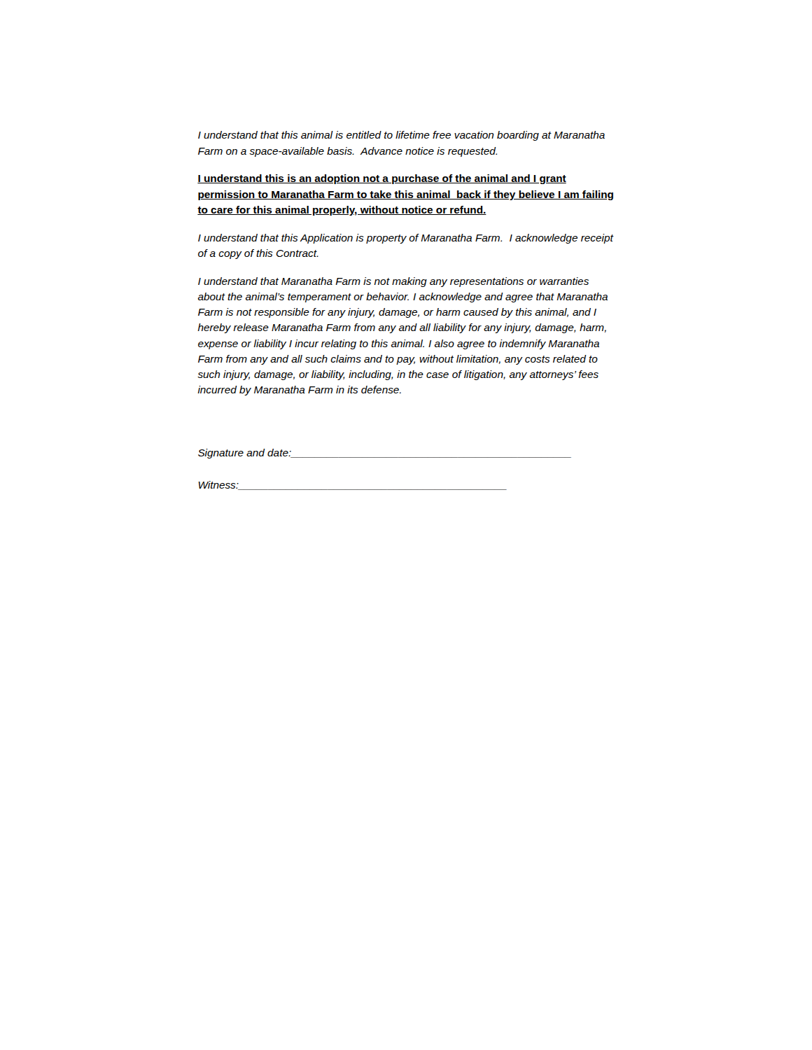I understand that this animal is entitled to lifetime free vacation boarding at Maranatha Farm on a space-available basis. Advance notice is requested.
I understand this is an adoption not a purchase of the animal and I grant permission to Maranatha Farm to take this animal back if they believe I am failing to care for this animal properly, without notice or refund.
I understand that this Application is property of Maranatha Farm. I acknowledge receipt of a copy of this Contract.
I understand that Maranatha Farm is not making any representations or warranties about the animal’s temperament or behavior. I acknowledge and agree that Maranatha Farm is not responsible for any injury, damage, or harm caused by this animal, and I hereby release Maranatha Farm from any and all liability for any injury, damage, harm, expense or liability I incur relating to this animal. I also agree to indemnify Maranatha Farm from any and all such claims and to pay, without limitation, any costs related to such injury, damage, or liability, including, in the case of litigation, any attorneys’ fees incurred by Maranatha Farm in its defense.
Signature and date:_______________________________________________
Witness:_____________________________________________